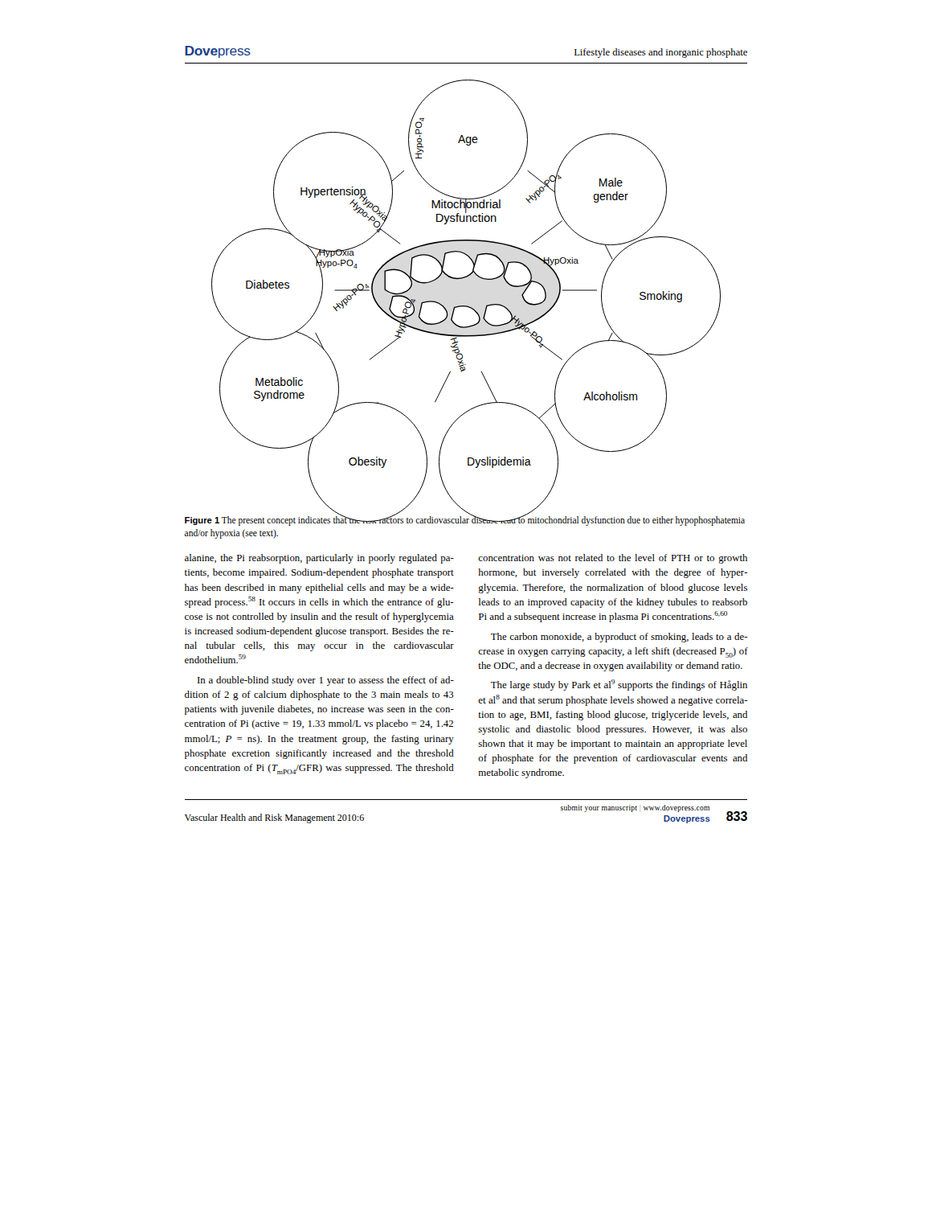Dove press
Lifestyle diseases and inorganic phosphate
Mitochondrial
Dysfunction
Age
Male
gender
Smoking
Alcoholism
Dyslipidemia
Obesity
Metabolic
Syndrome
Diabetes
Hypertension
Hypo-PO4
Hypo-PO4
HypOxia
Hypo-PO4
HypOxia
Hypo-PO4
Hypo-PO4
HypOxia
Hypo-PO4
HypOxia
Hypo-PO4
Figure 1 The present concept indicates that the risk factors to cardiovascular disease lead to mitochondrial dysfunction due to either hypophosphatemia and/or hypoxia (see text).
alanine, the Pi reabsorption, particularly in poorly regulated patients, become impaired. Sodium-dependent phosphate transport has been described in many epithelial cells and may be a widespread process.58 It occurs in cells in which the entrance of glucose is not controlled by insulin and the result of hyperglycemia is increased sodium-dependent glucose transport. Besides the renal tubular cells, this may occur in the cardiovascular endothelium.59
In a double-blind study over 1 year to assess the effect of addition of 2 g of calcium diphosphate to the 3 main meals to 43 patients with juvenile diabetes, no increase was seen in the concentration of Pi (active = 19, 1.33 mmol/L vs placebo = 24, 1.42 mmol/L; P = ns). In the treatment group, the fasting urinary phosphate excretion significantly increased and the threshold concentration of Pi (TmPO4/GFR) was suppressed. The threshold concentration was not related to the level of PTH or to growth hormone, but inversely correlated with the degree of hyperglycemia. Therefore, the normalization of blood glucose levels leads to an improved capacity of the kidney tubules to reabsorb Pi and a subsequent increase in plasma Pi concentrations.6,60
The carbon monoxide, a byproduct of smoking, leads to a decrease in oxygen carrying capacity, a left shift (decreased P50) of the ODC, and a decrease in oxygen availability or demand ratio.
The large study by Park et al9 supports the findings of Håglin et al8 and that serum phosphate levels showed a negative correlation to age, BMI, fasting blood glucose, triglyceride levels, and systolic and diastolic blood pressures. However, it was also shown that it may be important to maintain an appropriate level of phosphate for the prevention of cardiovascular events and metabolic syndrome.
Vascular Health and Risk Management 2010:6
submit your manuscript | www.dovepress.com
Dovepress
833